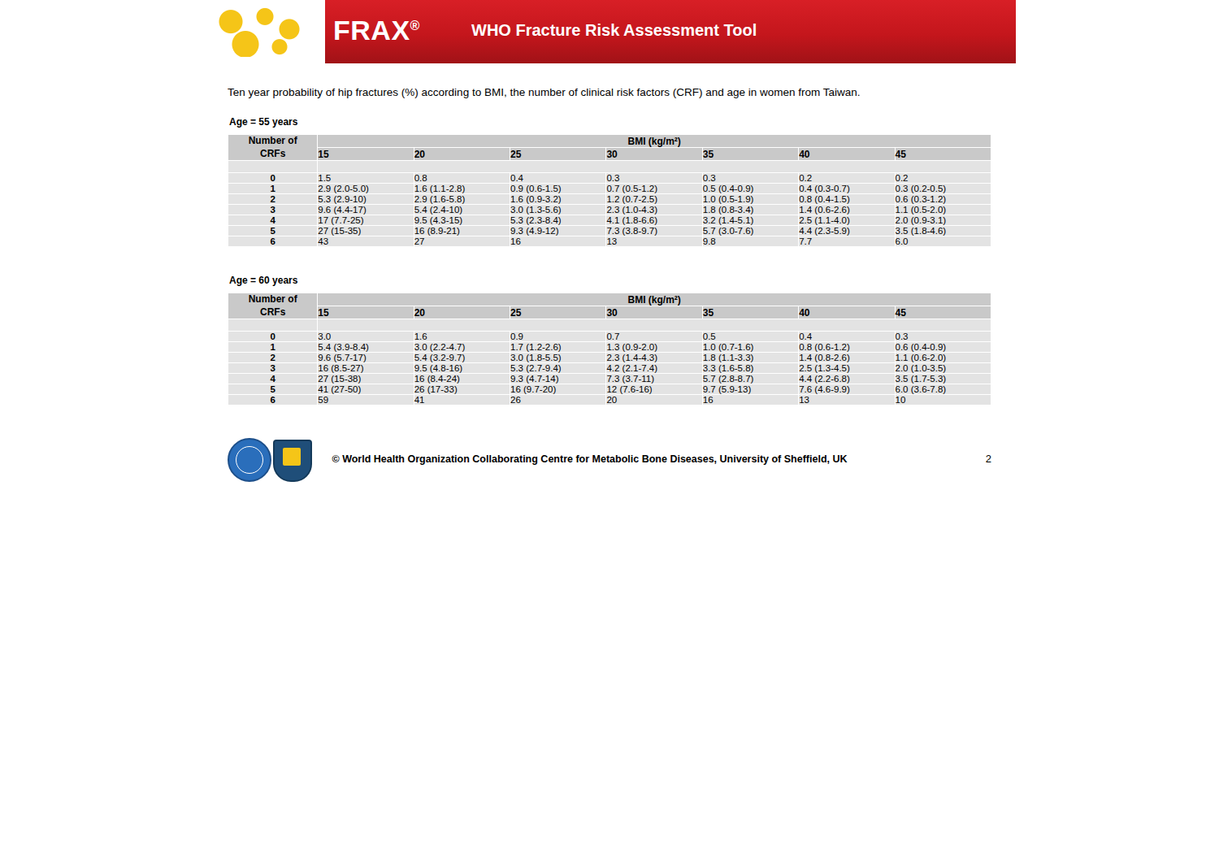FRAX®
WHO Fracture Risk Assessment Tool
Ten year probability of hip fractures (%) according to BMI, the number of clinical risk factors (CRF) and age in women from Taiwan.
Age = 55 years
| Number of CRFs | BMI (kg/m²) |
| --- | --- |
| 15 | 20 | 25 | 30 | 35 | 40 | 45 |
| 0 | 1.5 | 0.8 | 0.4 | 0.3 | 0.3 | 0.2 | 0.2 |
| 1 | 2.9 (2.0-5.0) | 1.6 (1.1-2.8) | 0.9 (0.6-1.5) | 0.7 (0.5-1.2) | 0.5 (0.4-0.9) | 0.4 (0.3-0.7) | 0.3 (0.2-0.5) |
| 2 | 5.3 (2.9-10) | 2.9 (1.6-5.8) | 1.6 (0.9-3.2) | 1.2 (0.7-2.5) | 1.0 (0.5-1.9) | 0.8 (0.4-1.5) | 0.6 (0.3-1.2) |
| 3 | 9.6 (4.4-17) | 5.4 (2.4-10) | 3.0 (1.3-5.6) | 2.3 (1.0-4.3) | 1.8 (0.8-3.4) | 1.4 (0.6-2.6) | 1.1 (0.5-2.0) |
| 4 | 17 (7.7-25) | 9.5 (4.3-15) | 5.3 (2.3-8.4) | 4.1 (1.8-6.6) | 3.2 (1.4-5.1) | 2.5 (1.1-4.0) | 2.0 (0.9-3.1) |
| 5 | 27 (15-35) | 16 (8.9-21) | 9.3 (4.9-12) | 7.3 (3.8-9.7) | 5.7 (3.0-7.6) | 4.4 (2.3-5.9) | 3.5 (1.8-4.6) |
| 6 | 43 | 27 | 16 | 13 | 9.8 | 7.7 | 6.0 |
Age = 60 years
| Number of CRFs | BMI (kg/m²) |
| --- | --- |
| 15 | 20 | 25 | 30 | 35 | 40 | 45 |
| 0 | 3.0 | 1.6 | 0.9 | 0.7 | 0.5 | 0.4 | 0.3 |
| 1 | 5.4 (3.9-8.4) | 3.0 (2.2-4.7) | 1.7 (1.2-2.6) | 1.3 (0.9-2.0) | 1.0 (0.7-1.6) | 0.8 (0.6-1.2) | 0.6 (0.4-0.9) |
| 2 | 9.6 (5.7-17) | 5.4 (3.2-9.7) | 3.0 (1.8-5.5) | 2.3 (1.4-4.3) | 1.8 (1.1-3.3) | 1.4 (0.8-2.6) | 1.1 (0.6-2.0) |
| 3 | 16 (8.5-27) | 9.5 (4.8-16) | 5.3 (2.7-9.4) | 4.2 (2.1-7.4) | 3.3 (1.6-5.8) | 2.5 (1.3-4.5) | 2.0 (1.0-3.5) |
| 4 | 27 (15-38) | 16 (8.4-24) | 9.3 (4.7-14) | 7.3 (3.7-11) | 5.7 (2.8-8.7) | 4.4 (2.2-6.8) | 3.5 (1.7-5.3) |
| 5 | 41 (27-50) | 26 (17-33) | 16 (9.7-20) | 12 (7.6-16) | 9.7 (5.9-13) | 7.6 (4.6-9.9) | 6.0 (3.6-7.8) |
| 6 | 59 | 41 | 26 | 20 | 16 | 13 | 10 |
© World Health Organization Collaborating Centre for Metabolic Bone Diseases, University of Sheffield, UK 2